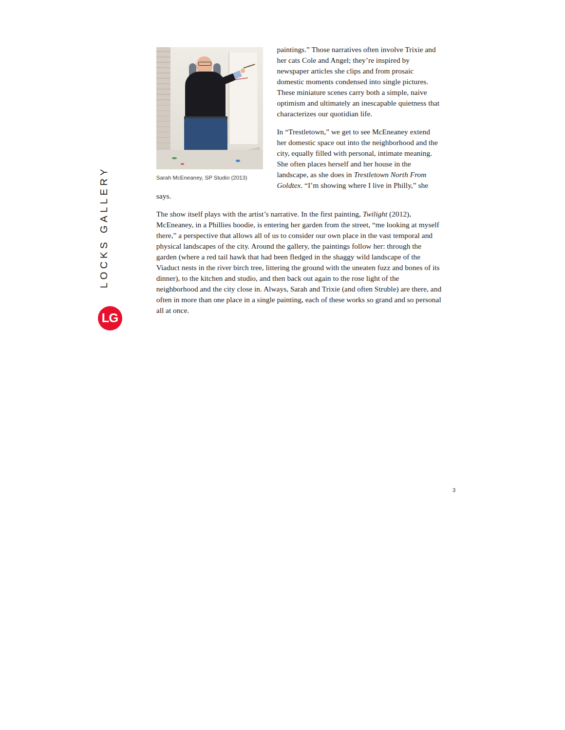LOCKS GALLERY
LG
Sarah McEneaney, SP Studio (2013)
paintings.” Those narratives often involve Trixie and her cats Cole and Angel; they’re inspired by newspaper articles she clips and from prosaic domestic moments condensed into single pictures. These miniature scenes carry both a simple, naive optimism and ultimately an inescapable quietness that characterizes our quotidian life.
In “Trestletown,” we get to see McEneaney extend her domestic space out into the neighborhood and the city, equally filled with personal, intimate meaning. She often places herself and her house in the landscape, as she does in Trestletown North From Goldtex. “I’m showing where I live in Philly,” she says.
The show itself plays with the artist’s narrative. In the first painting, Twilight (2012), McEneaney, in a Phillies hoodie, is entering her garden from the street, “me looking at myself there,” a perspective that allows all of us to consider our own place in the vast temporal and physical landscapes of the city. Around the gallery, the paintings follow her: through the garden (where a red tail hawk that had been fledged in the shaggy wild landscape of the Viaduct nests in the river birch tree, littering the ground with the uneaten fuzz and bones of its dinner), to the kitchen and studio, and then back out again to the rose light of the neighborhood and the city close in. Always, Sarah and Trixie (and often Struble) are there, and often in more than one place in a single painting, each of these works so grand and so personal all at once.
3